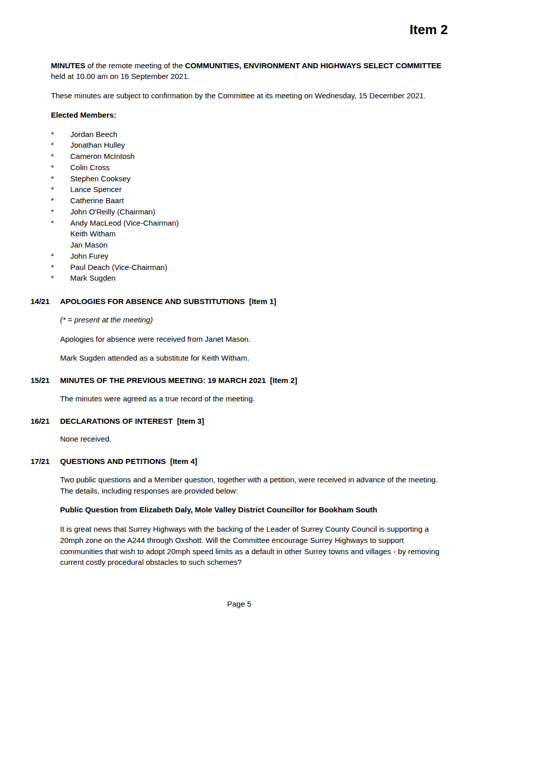Item 2
MINUTES of the remote meeting of the COMMUNITIES, ENVIRONMENT AND HIGHWAYS SELECT COMMITTEE held at 10.00 am on 16 September 2021.
These minutes are subject to confirmation by the Committee at its meeting on Wednesday, 15 December 2021.
Elected Members:
| * | Jordan Beech |
| * | Jonathan Hulley |
| * | Cameron McIntosh |
| * | Colin Cross |
| * | Stephen Cooksey |
| * | Lance Spencer |
| * | Catherine Baart |
| * | John O'Reilly (Chairman) |
| * | Andy MacLeod (Vice-Chairman) |
| | Keith Witham |
| | Jan Mason |
| * | John Furey |
| * | Paul Deach (Vice-Chairman) |
| * | Mark Sugden |
14/21 APOLOGIES FOR ABSENCE AND SUBSTITUTIONS [Item 1]
(* = present at the meeting)
Apologies for absence were received from Janet Mason.
Mark Sugden attended as a substitute for Keith Witham.
15/21 MINUTES OF THE PREVIOUS MEETING: 19 MARCH 2021 [Item 2]
The minutes were agreed as a true record of the meeting.
16/21 DECLARATIONS OF INTEREST [Item 3]
None received.
17/21 QUESTIONS AND PETITIONS [Item 4]
Two public questions and a Member question, together with a petition, were received in advance of the meeting. The details, including responses are provided below:
Public Question from Elizabeth Daly, Mole Valley District Councillor for Bookham South
It is great news that Surrey Highways with the backing of the Leader of Surrey County Council is supporting a 20mph zone on the A244 through Oxshott. Will the Committee encourage Surrey Highways to support communities that wish to adopt 20mph speed limits as a default in other Surrey towns and villages - by removing current costly procedural obstacles to such schemes?
Page 5